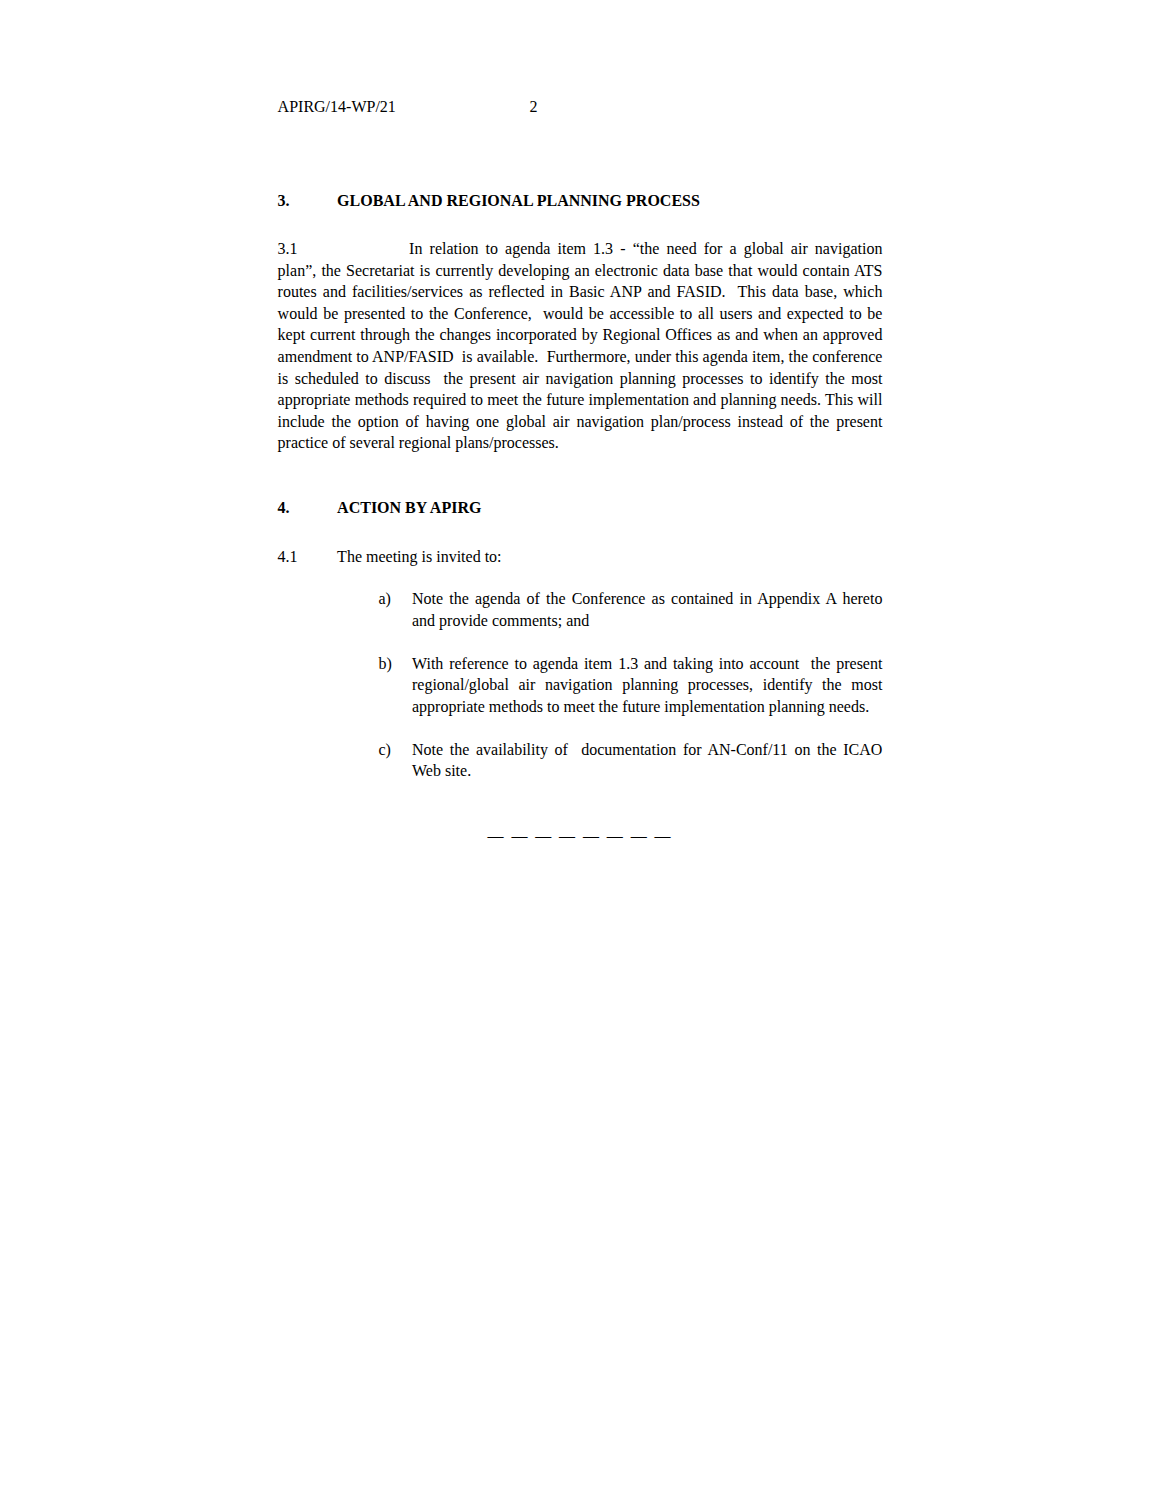APIRG/14-WP/21
2
3. GLOBAL AND REGIONAL PLANNING PROCESS
3.1 In relation to agenda item 1.3 - “the need for a global air navigation plan”, the Secretariat is currently developing an electronic data base that would contain ATS routes and facilities/services as reflected in Basic ANP and FASID. This data base, which would be presented to the Conference, would be accessible to all users and expected to be kept current through the changes incorporated by Regional Offices as and when an approved amendment to ANP/FASID is available. Furthermore, under this agenda item, the conference is scheduled to discuss the present air navigation planning processes to identify the most appropriate methods required to meet the future implementation and planning needs. This will include the option of having one global air navigation plan/process instead of the present practice of several regional plans/processes.
4. ACTION BY APIRG
4.1 The meeting is invited to:
a) Note the agenda of the Conference as contained in Appendix A hereto and provide comments; and
b) With reference to agenda item 1.3 and taking into account the present regional/global air navigation planning processes, identify the most appropriate methods to meet the future implementation planning needs.
c) Note the availability of documentation for AN-Conf/11 on the ICAO Web site.
— — — — — — — —